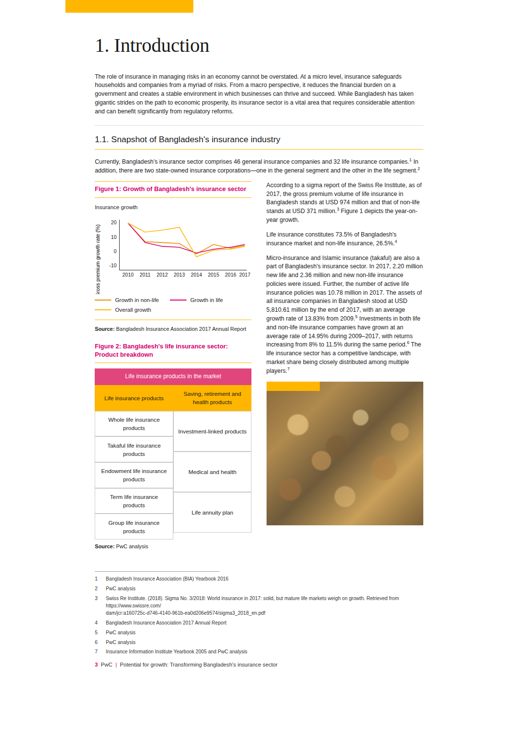1. Introduction
The role of insurance in managing risks in an economy cannot be overstated. At a micro level, insurance safeguards households and companies from a myriad of risks. From a macro perspective, it reduces the financial burden on a government and creates a stable environment in which businesses can thrive and succeed. While Bangladesh has taken gigantic strides on the path to economic prosperity, its insurance sector is a vital area that requires considerable attention and can benefit significantly from regulatory reforms.
1.1. Snapshot of Bangladesh's insurance industry
Currently, Bangladesh's insurance sector comprises 46 general insurance companies and 32 life insurance companies.1 In addition, there are two state-owned insurance corporations—one in the general segment and the other in the life segment.2
Figure 1: Growth of Bangladesh's insurance sector
Insurance growth
Gross premium growth rate (%) 20 10 0 -10 2010 2011 2012 2013 2014 2015 2016 2017
Growth in non-life
Growth in life
Overall growth
Source: Bangladesh Insurance Association 2017 Annual Report
Figure 2: Bangladesh's life insurance sector: Product breakdown
Life insurance products in the market
Life insurance products
Saving, retirement and health products
Whole life insurance products
Takaful life insurance products
Endowment life insurance products
Term life insurance products
Group life insurance products
Investment-linked products
Medical and health
Life annuity plan
Source: PwC analysis
According to a sigma report of the Swiss Re Institute, as of 2017, the gross premium volume of life insurance in Bangladesh stands at USD 974 million and that of non-life stands at USD 371 million.3 Figure 1 depicts the year-on-year growth.
Life insurance constitutes 73.5% of Bangladesh's insurance market and non-life insurance, 26.5%.4
Micro-insurance and Islamic insurance (takaful) are also a part of Bangladesh's insurance sector. In 2017, 2.20 million new life and 2.36 million and new non-life insurance policies were issued. Further, the number of active life insurance policies was 10.78 million in 2017. The assets of all insurance companies in Bangladesh stood at USD 5,810.61 million by the end of 2017, with an average growth rate of 13.83% from 2009.5 Investments in both life and non-life insurance companies have grown at an average rate of 14.95% during 2009–2017, with returns increasing from 8% to 11.5% during the same period.6 The life insurance sector has a competitive landscape, with market share being closely distributed among multiple players.7
1
Bangladesh Insurance Association (BIA) Yearbook 2016
2
PwC analysis
3
Swiss Re Institute. (2018). Sigma No. 3/2018: World insurance in 2017: solid, but mature life markets weigh on growth. Retrieved from https://www.swissre.com/dam/jcr:a160725c-d746-4140-961b-ea0d206e9574/sigma3_2018_en.pdf
4
Bangladesh Insurance Association 2017 Annual Report
5
PwC analysis
6
PwC analysis
7
Insurance Information Institute Yearbook 2005 and PwC analysis
3 PwC | Potential for growth: Transforming Bangladesh's insurance sector